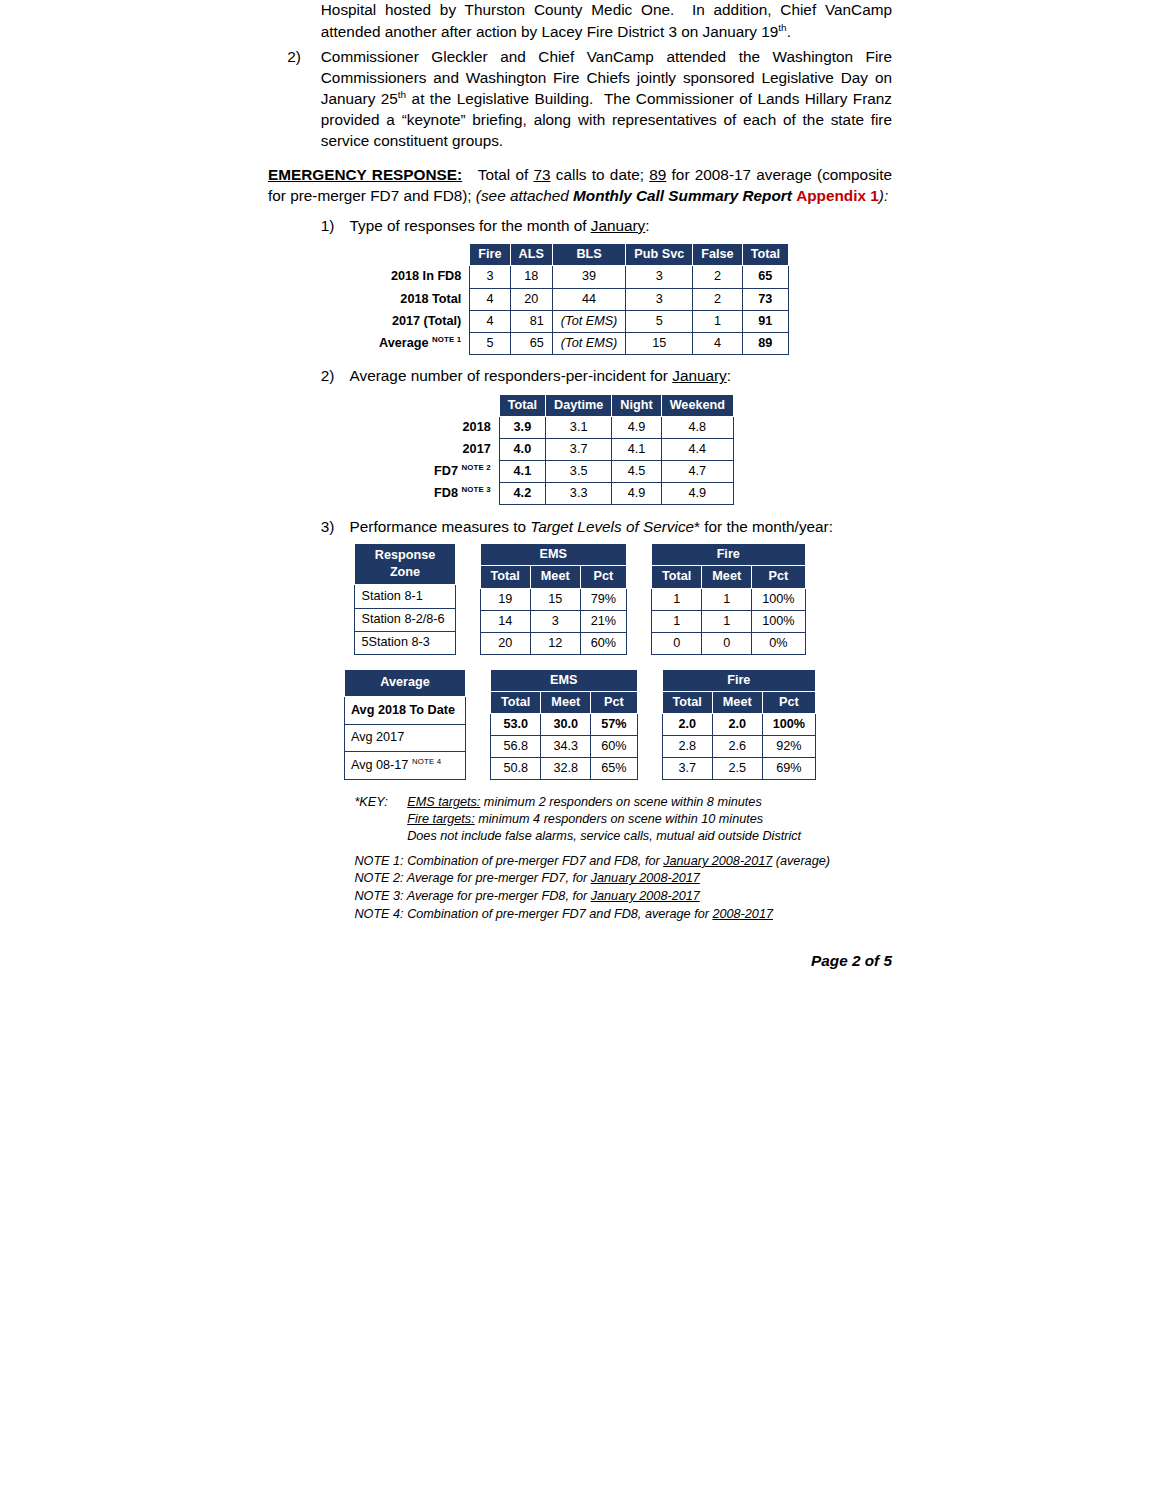Hospital hosted by Thurston County Medic One. In addition, Chief VanCamp attended another after action by Lacey Fire District 3 on January 19th.
2) Commissioner Gleckler and Chief VanCamp attended the Washington Fire Commissioners and Washington Fire Chiefs jointly sponsored Legislative Day on January 25th at the Legislative Building. The Commissioner of Lands Hillary Franz provided a “keynote” briefing, along with representatives of each of the state fire service constituent groups.
EMERGENCY RESPONSE: Total of 73 calls to date; 89 for 2008-17 average (composite for pre-merger FD7 and FD8); (see attached Monthly Call Summary Report Appendix 1):
1) Type of responses for the month of January:
| | Fire | ALS | BLS | Pub Svc | False | Total |
| 2018 In FD8 | 3 | 18 | 39 | 3 | 2 | 65 |
| 2018 Total | 4 | 20 | 44 | 3 | 2 | 73 |
| 2017 (Total) | 4 | 81 | (Tot EMS) | 5 | 1 | 91 |
| Average NOTE 1 | 5 | 65 | (Tot EMS) | 15 | 4 | 89 |
2) Average number of responders-per-incident for January:
| | Total | Daytime | Night | Weekend |
| 2018 | 3.9 | 3.1 | 4.9 | 4.8 |
| 2017 | 4.0 | 3.7 | 4.1 | 4.4 |
| FD7 NOTE 2 | 4.1 | 3.5 | 4.5 | 4.7 |
| FD8 NOTE 3 | 4.2 | 3.3 | 4.9 | 4.9 |
3) Performance measures to Target Levels of Service* for the month/year:
| Response Zone |
| --- |
| Station 8-1 |
| Station 8-2/8-6 |
| 5Station 8-3 |
| EMS |
| --- |
| Total | Meet | Pct |
| 19 | 15 | 79% |
| 14 | 3 | 21% |
| 20 | 12 | 60% |
| Fire |
| --- |
| Total | Meet | Pct |
| 1 | 1 | 100% |
| 1 | 1 | 100% |
| 0 | 0 | 0% |
| Average |
| --- |
| Avg 2018 To Date |
| Avg 2017 |
| Avg 08-17 NOTE 4 |
| EMS |
| --- |
| Total | Meet | Pct |
| 53.0 | 30.0 | 57% |
| 56.8 | 34.3 | 60% |
| 50.8 | 32.8 | 65% |
| Fire |
| --- |
| Total | Meet | Pct |
| 2.0 | 2.0 | 100% |
| 2.8 | 2.6 | 92% |
| 3.7 | 2.5 | 69% |
*KEY:
EMS targets: minimum 2 responders on scene within 8 minutes
Fire targets: minimum 4 responders on scene within 10 minutes
Does not include false alarms, service calls, mutual aid outside District
NOTE 1: Combination of pre-merger FD7 and FD8, for January 2008-2017 (average)
NOTE 2: Average for pre-merger FD7, for January 2008-2017
NOTE 3: Average for pre-merger FD8, for January 2008-2017
NOTE 4: Combination of pre-merger FD7 and FD8, average for 2008-2017
Page 2 of 5